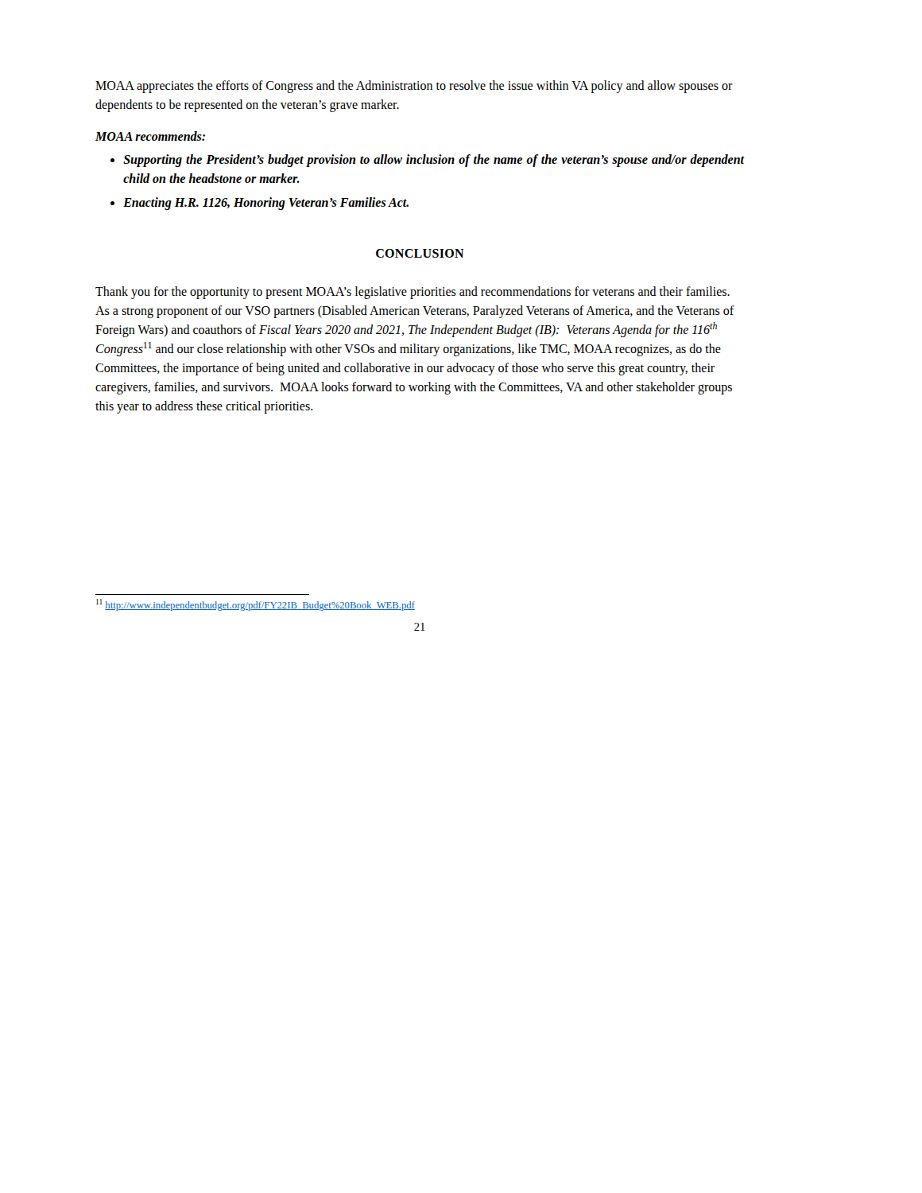MOAA appreciates the efforts of Congress and the Administration to resolve the issue within VA policy and allow spouses or dependents to be represented on the veteran’s grave marker.
MOAA recommends:
Supporting the President’s budget provision to allow inclusion of the name of the veteran’s spouse and/or dependent child on the headstone or marker.
Enacting H.R. 1126, Honoring Veteran’s Families Act.
CONCLUSION
Thank you for the opportunity to present MOAA’s legislative priorities and recommendations for veterans and their families. As a strong proponent of our VSO partners (Disabled American Veterans, Paralyzed Veterans of America, and the Veterans of Foreign Wars) and coauthors of Fiscal Years 2020 and 2021, The Independent Budget (IB): Veterans Agenda for the 116th Congress11 and our close relationship with other VSOs and military organizations, like TMC, MOAA recognizes, as do the Committees, the importance of being united and collaborative in our advocacy of those who serve this great country, their caregivers, families, and survivors. MOAA looks forward to working with the Committees, VA and other stakeholder groups this year to address these critical priorities.
11 http://www.independentbudget.org/pdf/FY22IB_Budget%20Book_WEB.pdf
21